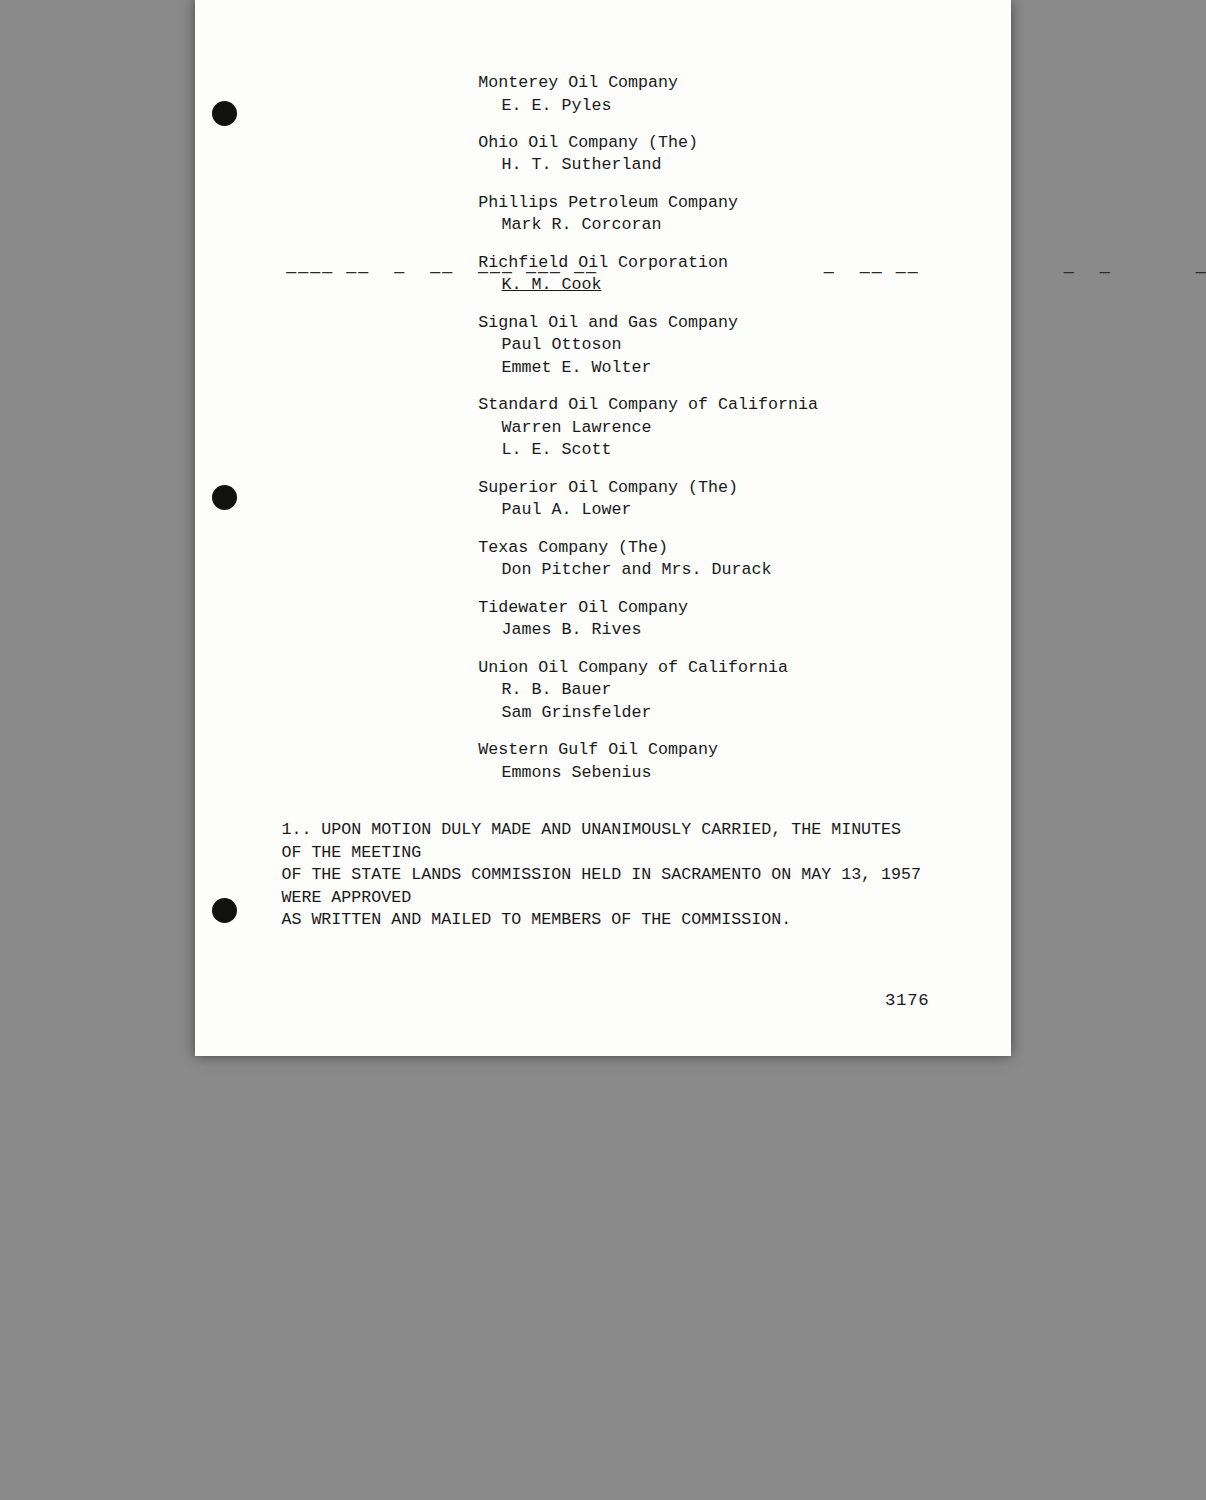Monterey Oil Company
E. E. Pyles
Ohio Oil Company (The)
H. T. Sutherland
Phillips Petroleum Company
Mark R. Corcoran
Richfield Oil Corporation
———— —— — —— ——— ——— ——
K. M. Cook
— —— —— — — ——
Signal Oil and Gas Company
Paul Ottoson
Emmet E. Wolter
Standard Oil Company of California
Warren Lawrence
L. E. Scott
Superior Oil Company (The)
Paul A. Lower
Texas Company (The)
Don Pitcher and Mrs. Durack
Tidewater Oil Company
James B. Rives
Union Oil Company of California
R. B. Bauer
Sam Grinsfelder
Western Gulf Oil Company
Emmons Sebenius
1.. UPON MOTION DULY MADE AND UNANIMOUSLY CARRIED, THE MINUTES OF THE MEETING
OF THE STATE LANDS COMMISSION HELD IN SACRAMENTO ON MAY 13, 1957 WERE APPROVED
AS WRITTEN AND MAILED TO MEMBERS OF THE COMMISSION.
3176